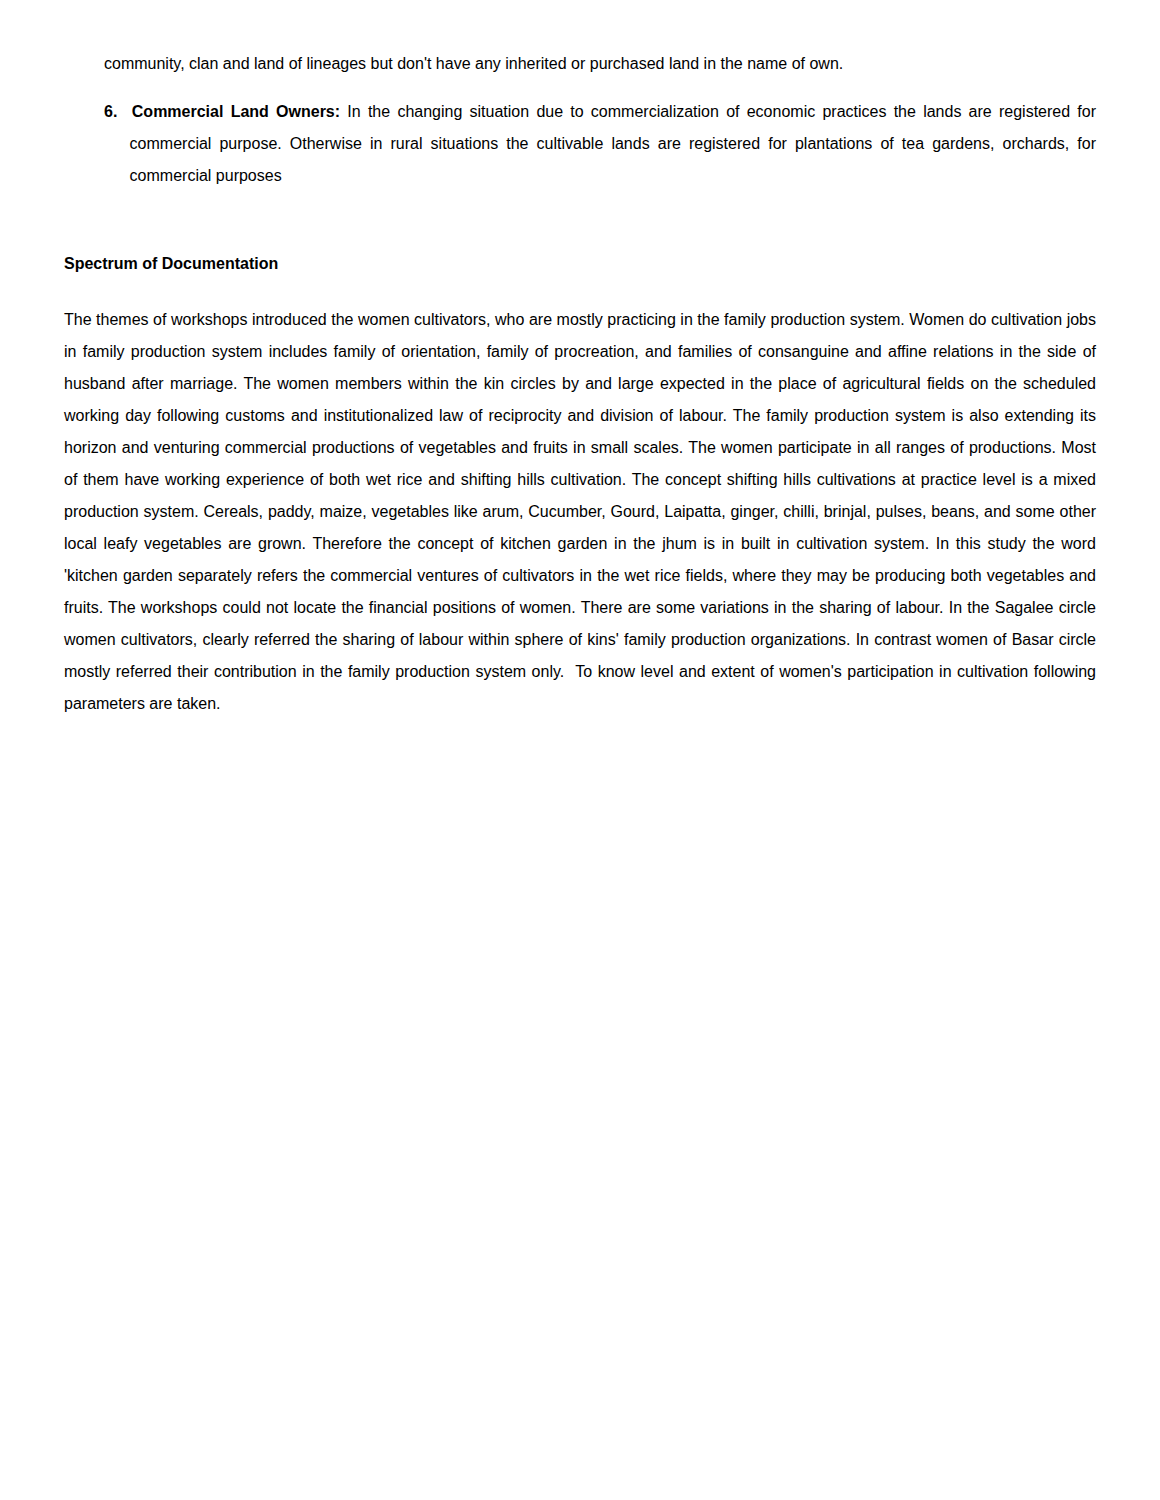community, clan and land of lineages but don't have any inherited or purchased land in the name of own.
6. Commercial Land Owners: In the changing situation due to commercialization of economic practices the lands are registered for commercial purpose. Otherwise in rural situations the cultivable lands are registered for plantations of tea gardens, orchards, for commercial purposes
Spectrum of Documentation
The themes of workshops introduced the women cultivators, who are mostly practicing in the family production system. Women do cultivation jobs in family production system includes family of orientation, family of procreation, and families of consanguine and affine relations in the side of husband after marriage. The women members within the kin circles by and large expected in the place of agricultural fields on the scheduled working day following customs and institutionalized law of reciprocity and division of labour. The family production system is also extending its horizon and venturing commercial productions of vegetables and fruits in small scales. The women participate in all ranges of productions. Most of them have working experience of both wet rice and shifting hills cultivation. The concept shifting hills cultivations at practice level is a mixed production system. Cereals, paddy, maize, vegetables like arum, Cucumber, Gourd, Laipatta, ginger, chilli, brinjal, pulses, beans, and some other local leafy vegetables are grown. Therefore the concept of kitchen garden in the jhum is in built in cultivation system. In this study the word 'kitchen garden separately refers the commercial ventures of cultivators in the wet rice fields, where they may be producing both vegetables and fruits. The workshops could not locate the financial positions of women. There are some variations in the sharing of labour. In the Sagalee circle women cultivators, clearly referred the sharing of labour within sphere of kins' family production organizations. In contrast women of Basar circle mostly referred their contribution in the family production system only. To know level and extent of women's participation in cultivation following parameters are taken.